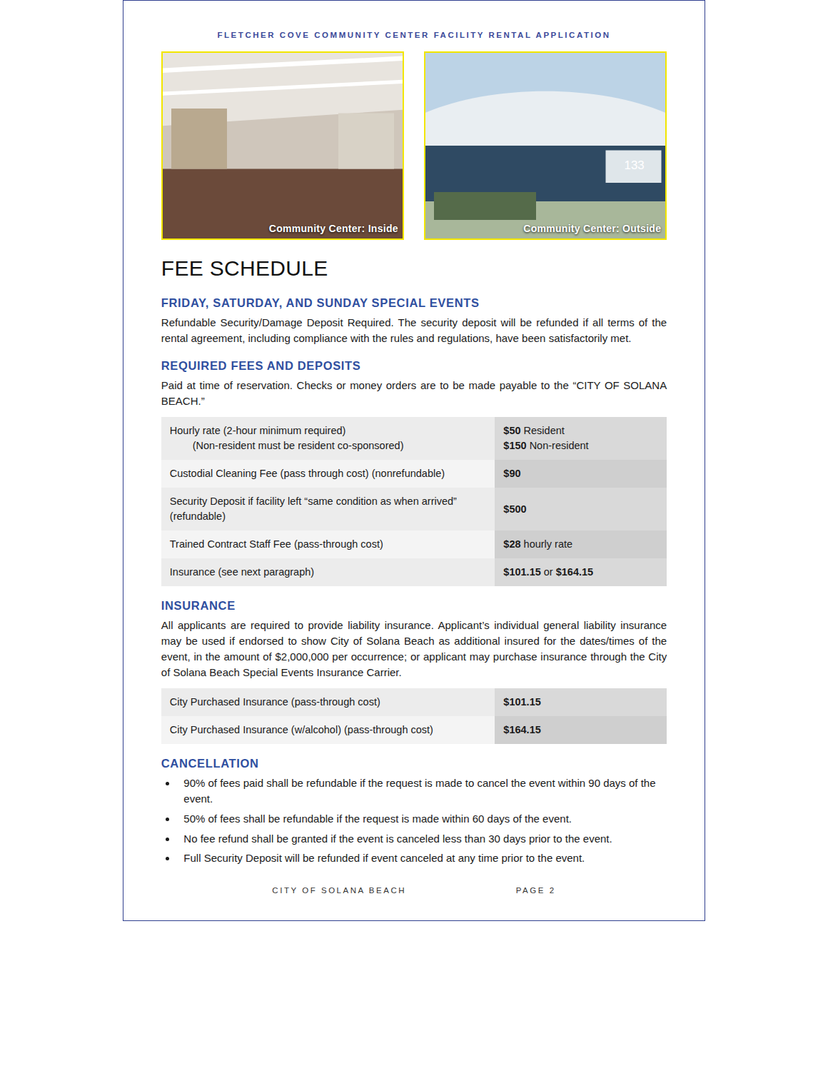Fletcher Cove Community Center Facility Rental Application
Community Center: Inside
Community Center: Outside
FEE SCHEDULE
Friday, Saturday, and Sunday Special Events
Refundable Security/Damage Deposit Required. The security deposit will be refunded if all terms of the rental agreement, including compliance with the rules and regulations, have been satisfactorily met.
Required Fees and Deposits
Paid at time of reservation. Checks or money orders are to be made payable to the “CITY OF SOLANA BEACH.”
| Hourly rate (2-hour minimum required) (Non-resident must be resident co-sponsored) | $50 Resident $150 Non-resident |
| Custodial Cleaning Fee (pass through cost) (nonrefundable) | $90 |
| Security Deposit if facility left “same condition as when arrived” (refundable) | $500 |
| Trained Contract Staff Fee (pass-through cost) | $28 hourly rate |
| Insurance (see next paragraph) | $101.15 or $164.15 |
Insurance
All applicants are required to provide liability insurance. Applicant’s individual general liability insurance may be used if endorsed to show City of Solana Beach as additional insured for the dates/times of the event, in the amount of $2,000,000 per occurrence; or applicant may purchase insurance through the City of Solana Beach Special Events Insurance Carrier.
| City Purchased Insurance (pass-through cost) | $101.15 |
| City Purchased Insurance (w/alcohol) (pass-through cost) | $164.15 |
Cancellation
90% of fees paid shall be refundable if the request is made to cancel the event within 90 days of the event.
50% of fees shall be refundable if the request is made within 60 days of the event.
No fee refund shall be granted if the event is canceled less than 30 days prior to the event.
Full Security Deposit will be refunded if event canceled at any time prior to the event.
City of Solana Beach Page 2